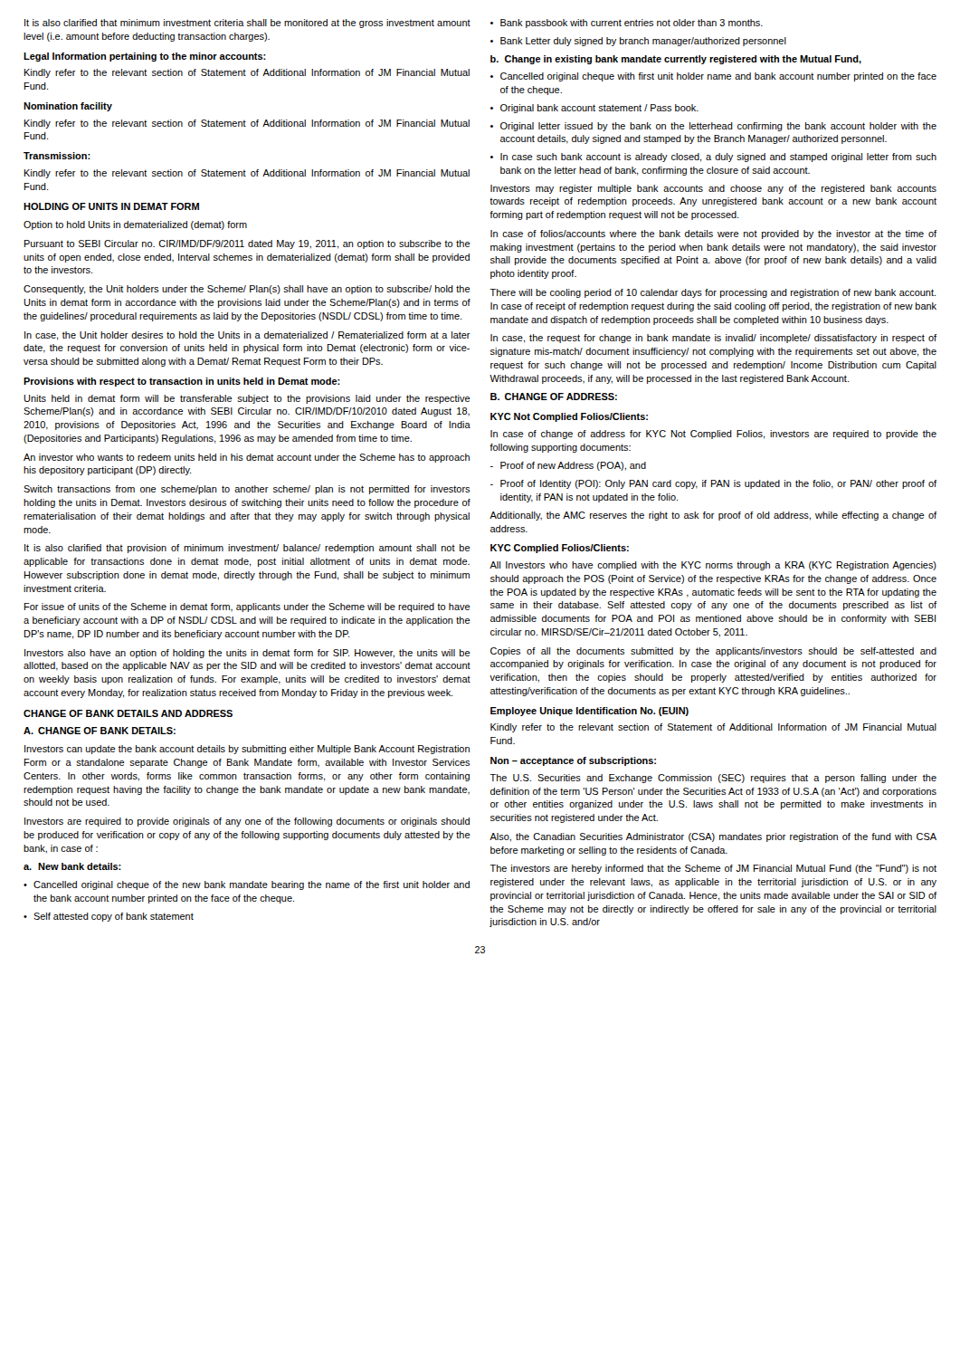It is also clarified that minimum investment criteria shall be monitored at the gross investment amount level (i.e. amount before deducting transaction charges).
Legal Information pertaining to the minor accounts:
Kindly refer to the relevant section of Statement of Additional Information of JM Financial Mutual Fund.
Nomination facility
Kindly refer to the relevant section of Statement of Additional Information of JM Financial Mutual Fund.
Transmission:
Kindly refer to the relevant section of Statement of Additional Information of JM Financial Mutual Fund.
HOLDING OF UNITS IN DEMAT FORM
Option to hold Units in dematerialized (demat) form
Pursuant to SEBI Circular no. CIR/IMD/DF/9/2011 dated May 19, 2011, an option to subscribe to the units of open ended, close ended, Interval schemes in dematerialized (demat) form shall be provided to the investors.
Consequently, the Unit holders under the Scheme/ Plan(s) shall have an option to subscribe/ hold the Units in demat form in accordance with the provisions laid under the Scheme/Plan(s) and in terms of the guidelines/ procedural requirements as laid by the Depositories (NSDL/ CDSL) from time to time.
In case, the Unit holder desires to hold the Units in a dematerialized / Rematerialized form at a later date, the request for conversion of units held in physical form into Demat (electronic) form or vice-versa should be submitted along with a Demat/ Remat Request Form to their DPs.
Provisions with respect to transaction in units held in Demat mode:
Units held in demat form will be transferable subject to the provisions laid under the respective Scheme/Plan(s) and in accordance with SEBI Circular no. CIR/IMD/DF/10/2010 dated August 18, 2010, provisions of Depositories Act, 1996 and the Securities and Exchange Board of India (Depositories and Participants) Regulations, 1996 as may be amended from time to time.
An investor who wants to redeem units held in his demat account under the Scheme has to approach his depository participant (DP) directly.
Switch transactions from one scheme/plan to another scheme/ plan is not permitted for investors holding the units in Demat. Investors desirous of switching their units need to follow the procedure of rematerialisation of their demat holdings and after that they may apply for switch through physical mode.
It is also clarified that provision of minimum investment/ balance/ redemption amount shall not be applicable for transactions done in demat mode, post initial allotment of units in demat mode. However subscription done in demat mode, directly through the Fund, shall be subject to minimum investment criteria.
For issue of units of the Scheme in demat form, applicants under the Scheme will be required to have a beneficiary account with a DP of NSDL/ CDSL and will be required to indicate in the application the DP's name, DP ID number and its beneficiary account number with the DP.
Investors also have an option of holding the units in demat form for SIP. However, the units will be allotted, based on the applicable NAV as per the SID and will be credited to investors' demat account on weekly basis upon realization of funds. For example, units will be credited to investors' demat account every Monday, for realization status received from Monday to Friday in the previous week.
CHANGE OF BANK DETAILS AND ADDRESS
A.
CHANGE OF BANK DETAILS:
Investors can update the bank account details by submitting either Multiple Bank Account Registration Form or a standalone separate Change of Bank Mandate form, available with Investor Services Centers. In other words, forms like common transaction forms, or any other form containing redemption request having the facility to change the bank mandate or update a new bank mandate, should not be used.
Investors are required to provide originals of any one of the following documents or originals should be produced for verification or copy of any of the following supporting documents duly attested by the bank, in case of :
a.
New bank details:
•
Cancelled original cheque of the new bank mandate bearing the name of the first unit holder and the bank account number printed on the face of the cheque.
•
Self attested copy of bank statement
•
Bank passbook with current entries not older than 3 months.
•
Bank Letter duly signed by branch manager/authorized personnel
b.
Change in existing bank mandate currently registered with the Mutual Fund,
•
Cancelled original cheque with first unit holder name and bank account number printed on the face of the cheque.
•
Original bank account statement / Pass book.
•
Original letter issued by the bank on the letterhead confirming the bank account holder with the account details, duly signed and stamped by the Branch Manager/ authorized personnel.
•
In case such bank account is already closed, a duly signed and stamped original letter from such bank on the letter head of bank, confirming the closure of said account.
Investors may register multiple bank accounts and choose any of the registered bank accounts towards receipt of redemption proceeds. Any unregistered bank account or a new bank account forming part of redemption request will not be processed.
In case of folios/accounts where the bank details were not provided by the investor at the time of making investment (pertains to the period when bank details were not mandatory), the said investor shall provide the documents specified at Point a. above (for proof of new bank details) and a valid photo identity proof.
There will be cooling period of 10 calendar days for processing and registration of new bank account. In case of receipt of redemption request during the said cooling off period, the registration of new bank mandate and dispatch of redemption proceeds shall be completed within 10 business days.
In case, the request for change in bank mandate is invalid/ incomplete/ dissatisfactory in respect of signature mis-match/ document insufficiency/ not complying with the requirements set out above, the request for such change will not be processed and redemption/ Income Distribution cum Capital Withdrawal proceeds, if any, will be processed in the last registered Bank Account.
B.
CHANGE OF ADDRESS:
KYC Not Complied Folios/Clients:
In case of change of address for KYC Not Complied Folios, investors are required to provide the following supporting documents:
-
Proof of new Address (POA), and
-
Proof of Identity (POI): Only PAN card copy, if PAN is updated in the folio, or PAN/ other proof of identity, if PAN is not updated in the folio.
Additionally, the AMC reserves the right to ask for proof of old address, while effecting a change of address.
KYC Complied Folios/Clients:
All Investors who have complied with the KYC norms through a KRA (KYC Registration Agencies) should approach the POS (Point of Service) of the respective KRAs for the change of address. Once the POA is updated by the respective KRAs , automatic feeds will be sent to the RTA for updating the same in their database. Self attested copy of any one of the documents prescribed as list of admissible documents for POA and POI as mentioned above should be in conformity with SEBI circular no. MIRSD/SE/Cir–21/2011 dated October 5, 2011.
Copies of all the documents submitted by the applicants/investors should be self-attested and accompanied by originals for verification. In case the original of any document is not produced for verification, then the copies should be properly attested/verified by entities authorized for attesting/verification of the documents as per extant KYC through KRA guidelines..
Employee Unique Identification No. (EUIN)
Kindly refer to the relevant section of Statement of Additional Information of JM Financial Mutual Fund.
Non – acceptance of subscriptions:
The U.S. Securities and Exchange Commission (SEC) requires that a person falling under the definition of the term 'US Person' under the Securities Act of 1933 of U.S.A (an 'Act') and corporations or other entities organized under the U.S. laws shall not be permitted to make investments in securities not registered under the Act.
Also, the Canadian Securities Administrator (CSA) mandates prior registration of the fund with CSA before marketing or selling to the residents of Canada.
The investors are hereby informed that the Scheme of JM Financial Mutual Fund (the "Fund") is not registered under the relevant laws, as applicable in the territorial jurisdiction of U.S. or in any provincial or territorial jurisdiction of Canada. Hence, the units made available under the SAI or SID of the Scheme may not be directly or indirectly be offered for sale in any of the provincial or territorial jurisdiction in U.S. and/or
23